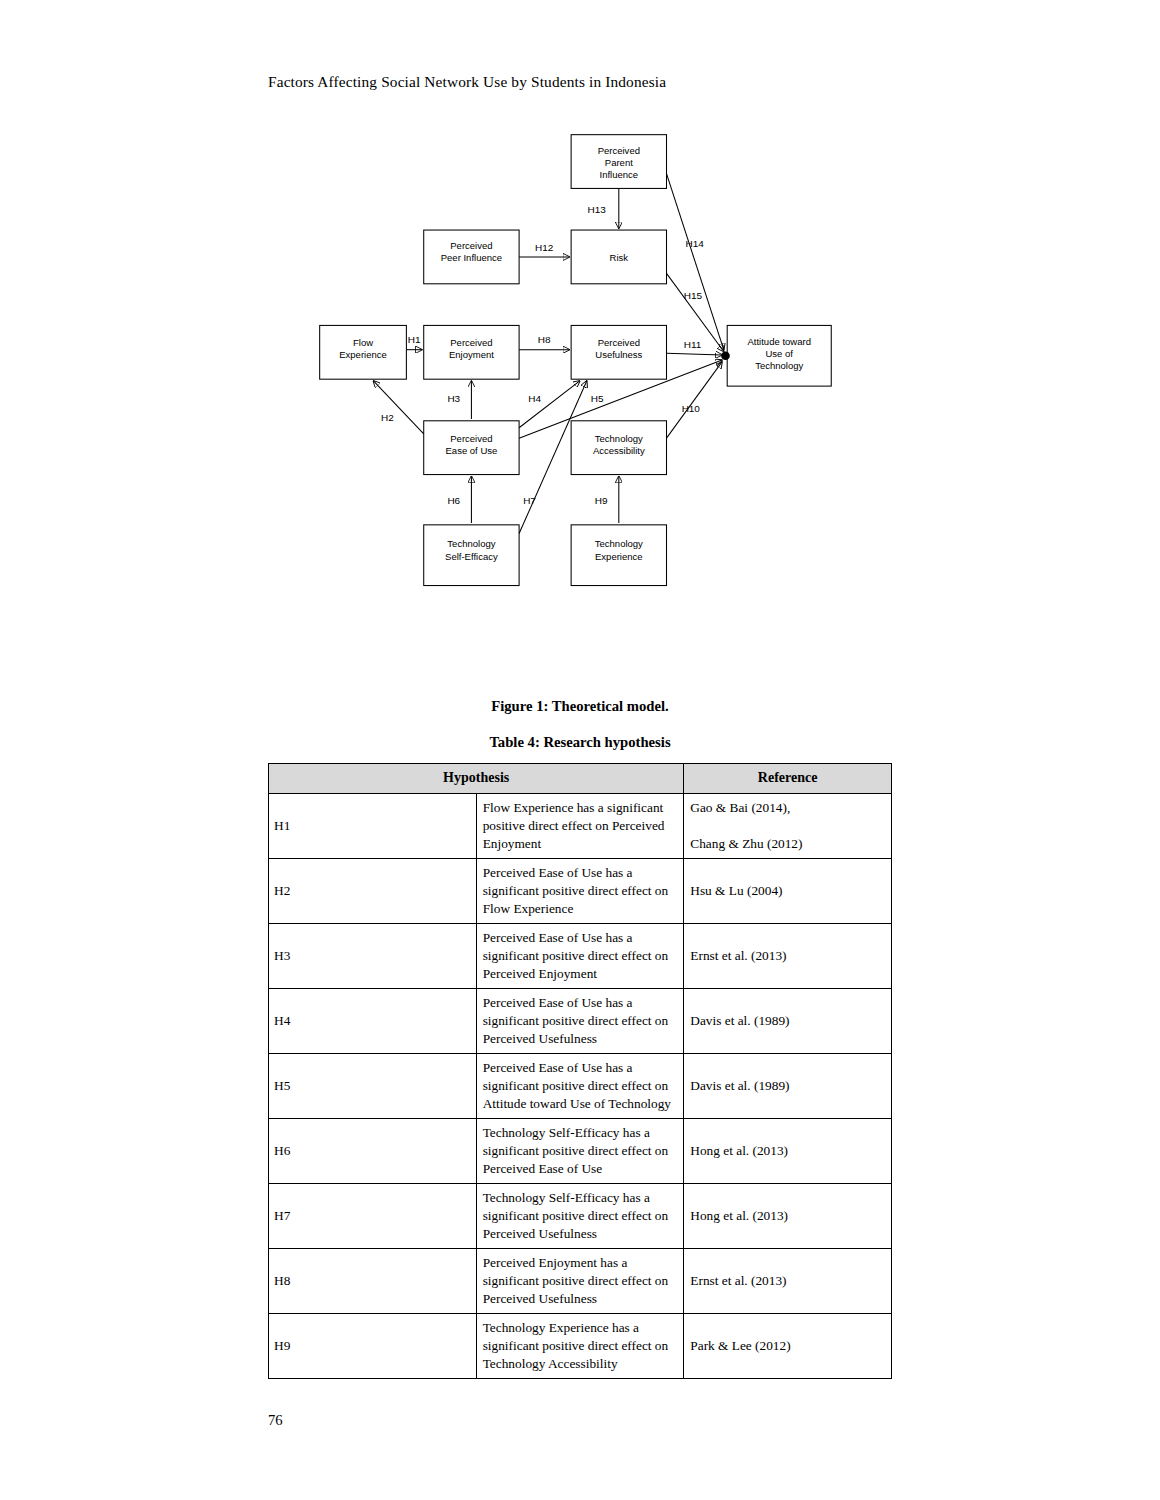Factors Affecting Social Network Use by Students in Indonesia
Perceived Parent Influence Perceived Peer Influence Risk Flow Experience Perceived Enjoyment Perceived Usefulness Attitude toward Use of Technology Perceived Ease of Use Technology Accessibility Technology Self-Efficacy Technology Experience H13 H12 H14 H15 H1 H2 H3 H8 H4 H11 H5 H10 H6 H7 H9
Figure 1: Theoretical model.
Table 4: Research hypothesis
| Hypothesis | Reference |
| --- | --- |
| H1 | Flow Experience has a significant positive direct effect on Perceived Enjoyment | Gao & Bai (2014), Chang & Zhu (2012) |
| H2 | Perceived Ease of Use has a significant positive direct effect on Flow Experience | Hsu & Lu (2004) |
| H3 | Perceived Ease of Use has a significant positive direct effect on Perceived Enjoyment | Ernst et al. (2013) |
| H4 | Perceived Ease of Use has a significant positive direct effect on Perceived Usefulness | Davis et al. (1989) |
| H5 | Perceived Ease of Use has a significant positive direct effect on Attitude toward Use of Technology | Davis et al. (1989) |
| H6 | Technology Self-Efficacy has a significant positive direct effect on Perceived Ease of Use | Hong et al. (2013) |
| H7 | Technology Self-Efficacy has a significant positive direct effect on Perceived Usefulness | Hong et al. (2013) |
| H8 | Perceived Enjoyment has a significant positive direct effect on Perceived Usefulness | Ernst et al. (2013) |
| H9 | Technology Experience has a significant positive direct effect on Technology Accessibility | Park & Lee (2012) |
76